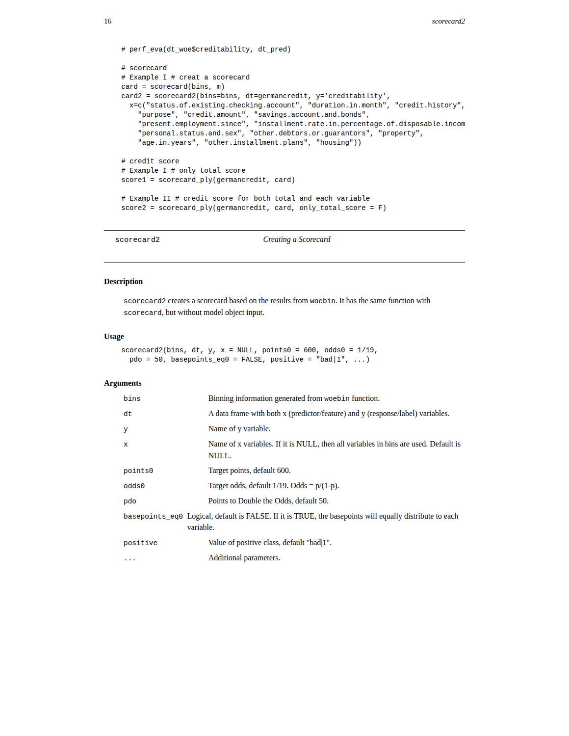16 scorecard2
# perf_eva(dt_woe$creditability, dt_pred)

# scorecard
# Example I # creat a scorecard
card = scorecard(bins, m)
card2 = scorecard2(bins=bins, dt=germancredit, y='creditability',
  x=c("status.of.existing.checking.account", "duration.in.month", "credit.history",
    "purpose", "credit.amount", "savings.account.and.bonds",
    "present.employment.since", "installment.rate.in.percentage.of.disposable.income",
    "personal.status.and.sex", "other.debtors.or.guarantors", "property",
    "age.in.years", "other.installment.plans", "housing"))

# credit score
# Example I # only total score
score1 = scorecard_ply(germancredit, card)

# Example II # credit score for both total and each variable
score2 = scorecard_ply(germancredit, card, only_total_score = F)
scorecard2 Creating a Scorecard
Description
scorecard2 creates a scorecard based on the results from woebin. It has the same function with scorecard, but without model object input.
Usage
scorecard2(bins, dt, y, x = NULL, points0 = 600, odds0 = 1/19,
  pdo = 50, basepoints_eq0 = FALSE, positive = "bad|1", ...)
Arguments
bins
Binning information generated from woebin function.
dt
A data frame with both x (predictor/feature) and y (response/label) variables.
y
Name of y variable.
x
Name of x variables. If it is NULL, then all variables in bins are used. Default is NULL.
points0
Target points, default 600.
odds0
Target odds, default 1/19. Odds = p/(1-p).
pdo
Points to Double the Odds, default 50.
basepoints_eq0
Logical, default is FALSE. If it is TRUE, the basepoints will equally distribute to each variable.
positive
Value of positive class, default "bad|1".
...
Additional parameters.